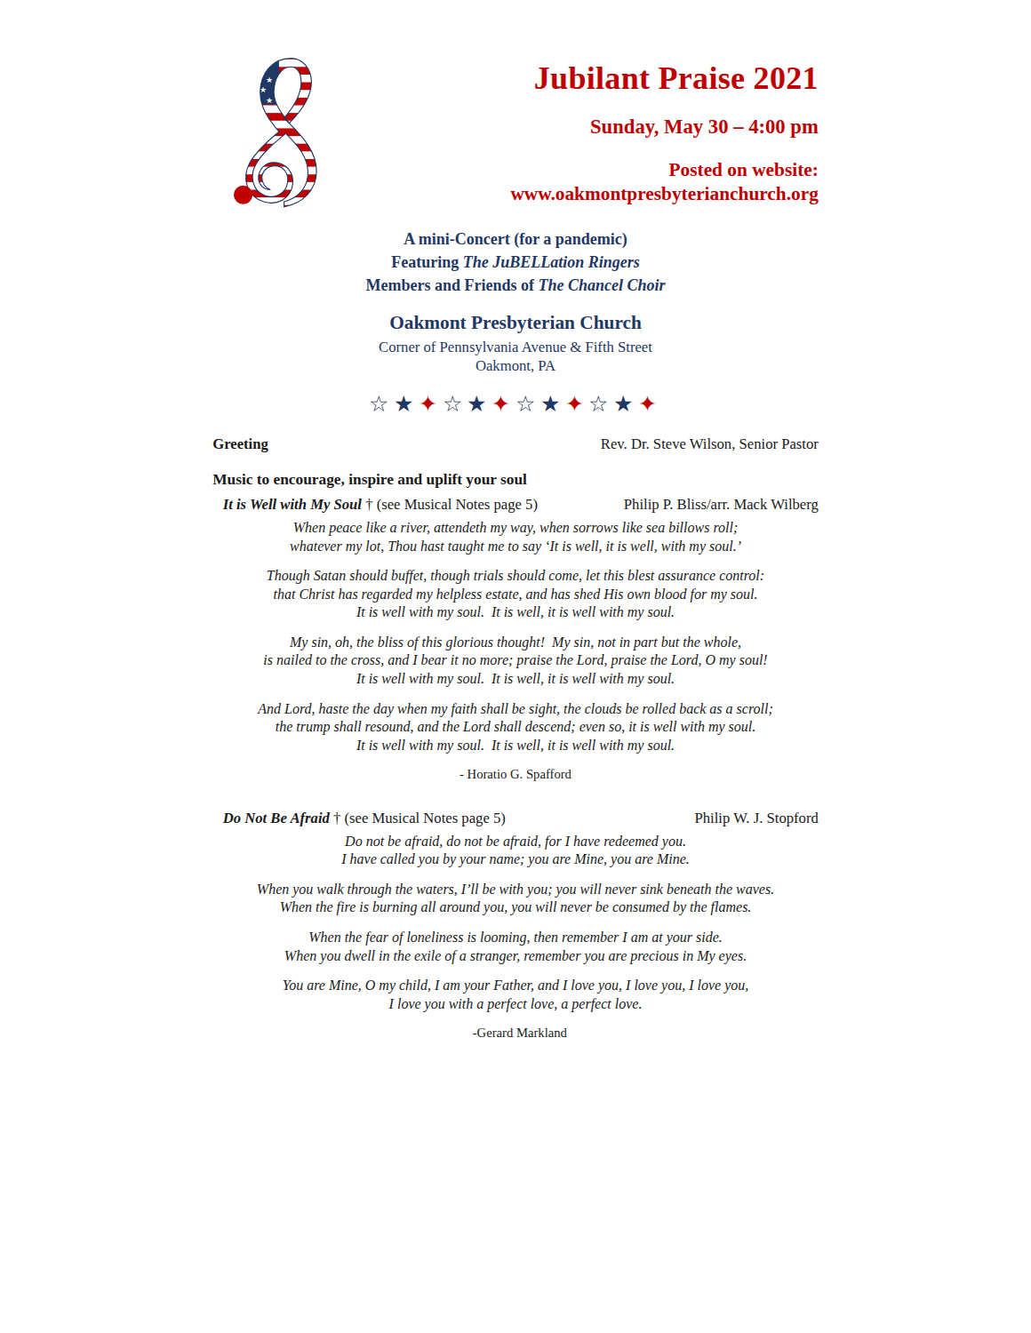★★★★★ ★★★★ ★★★★★ ★★★★ ★★★★★
Jubilant Praise 2021
Sunday, May 30 – 4:00 pm
Posted on website:
www.oakmontpresbyterianchurch.org
A mini-Concert (for a pandemic)
Featuring The JuBELLation Ringers
Members and Friends of The Chancel Choir
Oakmont Presbyterian Church
Corner of Pennsylvania Avenue & Fifth Street
Oakmont, PA
☆★✦☆★✦☆★✦☆★✦
Greeting
Rev. Dr. Steve Wilson, Senior Pastor
Music to encourage, inspire and uplift your soul
It is Well with My Soul † (see Musical Notes page 5)
Philip P. Bliss/arr. Mack Wilberg
When peace like a river, attendeth my way, when sorrows like sea billows roll;
whatever my lot, Thou hast taught me to say ‘It is well, it is well, with my soul.’
Though Satan should buffet, though trials should come, let this blest assurance control:
that Christ has regarded my helpless estate, and has shed His own blood for my soul.
It is well with my soul. It is well, it is well with my soul.
My sin, oh, the bliss of this glorious thought! My sin, not in part but the whole,
is nailed to the cross, and I bear it no more; praise the Lord, praise the Lord, O my soul!
It is well with my soul. It is well, it is well with my soul.
And Lord, haste the day when my faith shall be sight, the clouds be rolled back as a scroll;
the trump shall resound, and the Lord shall descend; even so, it is well with my soul.
It is well with my soul. It is well, it is well with my soul.
- Horatio G. Spafford
Do Not Be Afraid † (see Musical Notes page 5)
Philip W. J. Stopford
Do not be afraid, do not be afraid, for I have redeemed you.
I have called you by your name; you are Mine, you are Mine.
When you walk through the waters, I’ll be with you; you will never sink beneath the waves.
When the fire is burning all around you, you will never be consumed by the flames.
When the fear of loneliness is looming, then remember I am at your side.
When you dwell in the exile of a stranger, remember you are precious in My eyes.
You are Mine, O my child, I am your Father, and I love you, I love you, I love you,
I love you with a perfect love, a perfect love.
-Gerard Markland